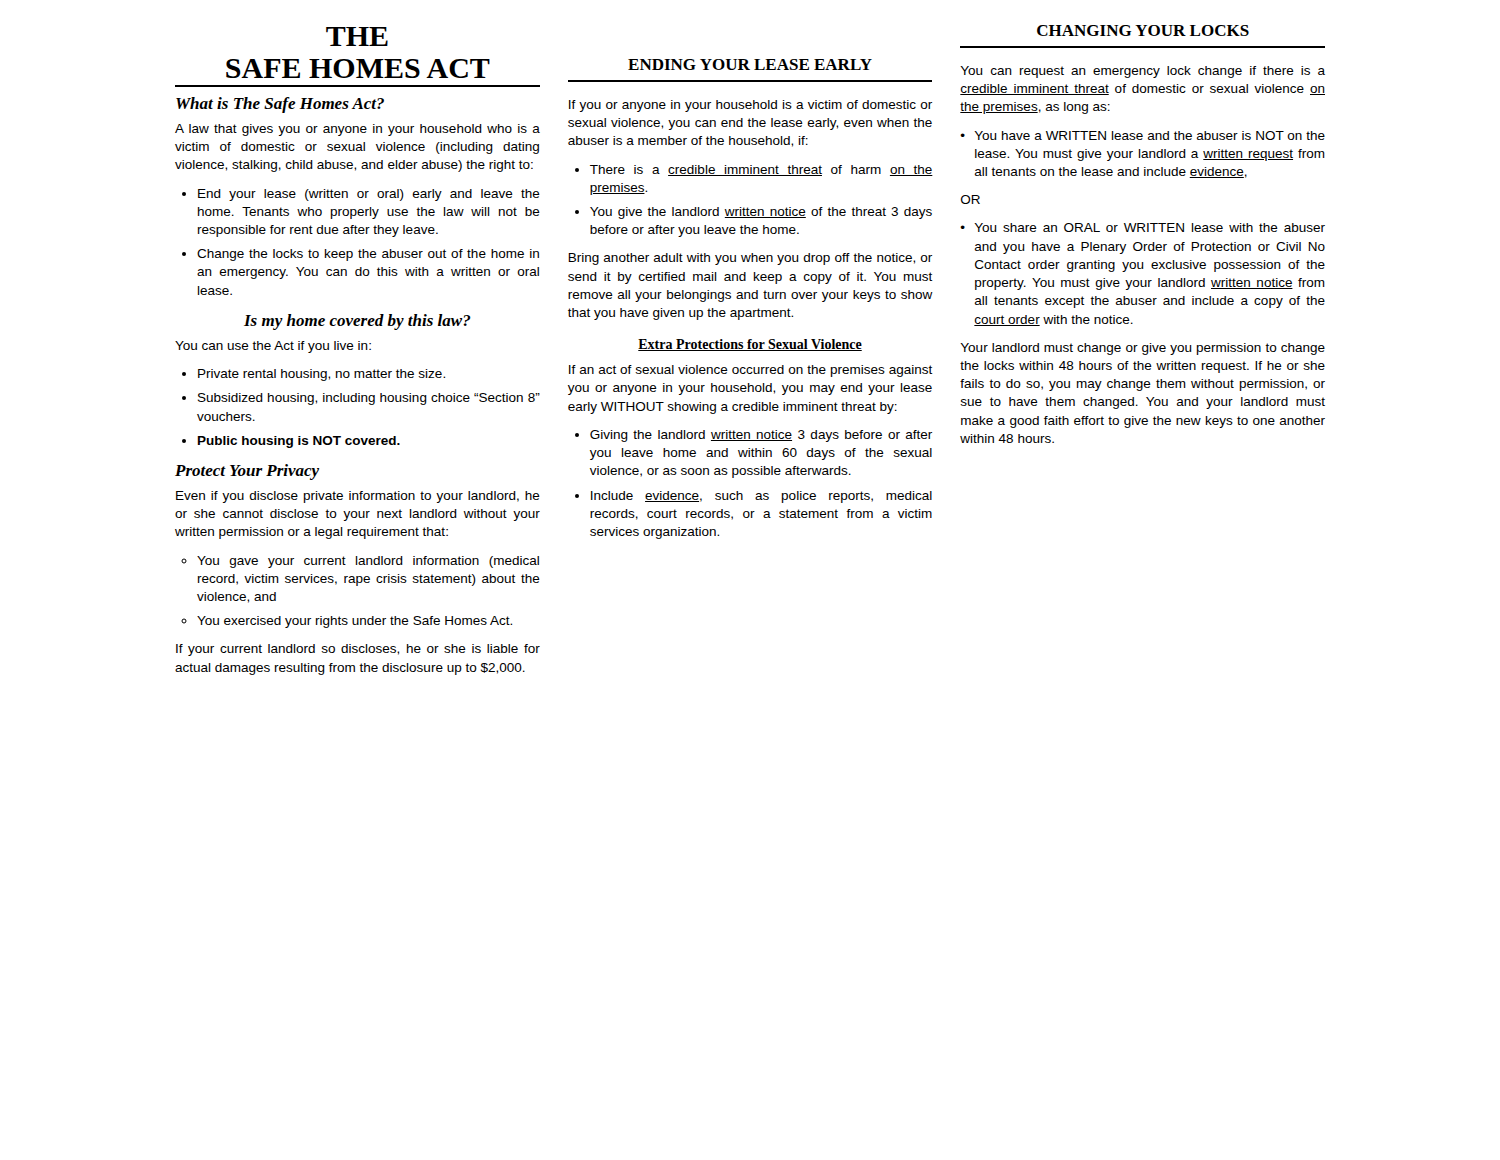THE SAFE HOMES ACT
What is The Safe Homes Act?
A law that gives you or anyone in your household who is a victim of domestic or sexual violence (including dating violence, stalking, child abuse, and elder abuse) the right to:
End your lease (written or oral) early and leave the home. Tenants who properly use the law will not be responsible for rent due after they leave.
Change the locks to keep the abuser out of the home in an emergency. You can do this with a written or oral lease.
Is my home covered by this law?
You can use the Act if you live in:
Private rental housing, no matter the size.
Subsidized housing, including housing choice “Section 8” vouchers.
Public housing is NOT covered.
Protect Your Privacy
Even if you disclose private information to your landlord, he or she cannot disclose to your next landlord without your written permission or a legal requirement that:
You gave your current landlord information (medical record, victim services, rape crisis statement) about the violence, and
You exercised your rights under the Safe Homes Act.
If your current landlord so discloses, he or she is liable for actual damages resulting from the disclosure up to $2,000.
ENDING YOUR LEASE EARLY
If you or anyone in your household is a victim of domestic or sexual violence, you can end the lease early, even when the abuser is a member of the household, if:
There is a credible imminent threat of harm on the premises.
You give the landlord written notice of the threat 3 days before or after you leave the home.
Bring another adult with you when you drop off the notice, or send it by certified mail and keep a copy of it. You must remove all your belongings and turn over your keys to show that you have given up the apartment.
Extra Protections for Sexual Violence
If an act of sexual violence occurred on the premises against you or anyone in your household, you may end your lease early WITHOUT showing a credible imminent threat by:
Giving the landlord written notice 3 days before or after you leave home and within 60 days of the sexual violence, or as soon as possible afterwards.
Include evidence, such as police reports, medical records, court records, or a statement from a victim services organization.
CHANGING YOUR LOCKS
You can request an emergency lock change if there is a credible imminent threat of domestic or sexual violence on the premises, as long as:
You have a WRITTEN lease and the abuser is NOT on the lease. You must give your landlord a written request from all tenants on the lease and include evidence,
OR
You share an ORAL or WRITTEN lease with the abuser and you have a Plenary Order of Protection or Civil No Contact order granting you exclusive possession of the property. You must give your landlord written notice from all tenants except the abuser and include a copy of the court order with the notice.
Your landlord must change or give you permission to change the locks within 48 hours of the written request. If he or she fails to do so, you may change them without permission, or sue to have them changed. You and your landlord must make a good faith effort to give the new keys to one another within 48 hours.